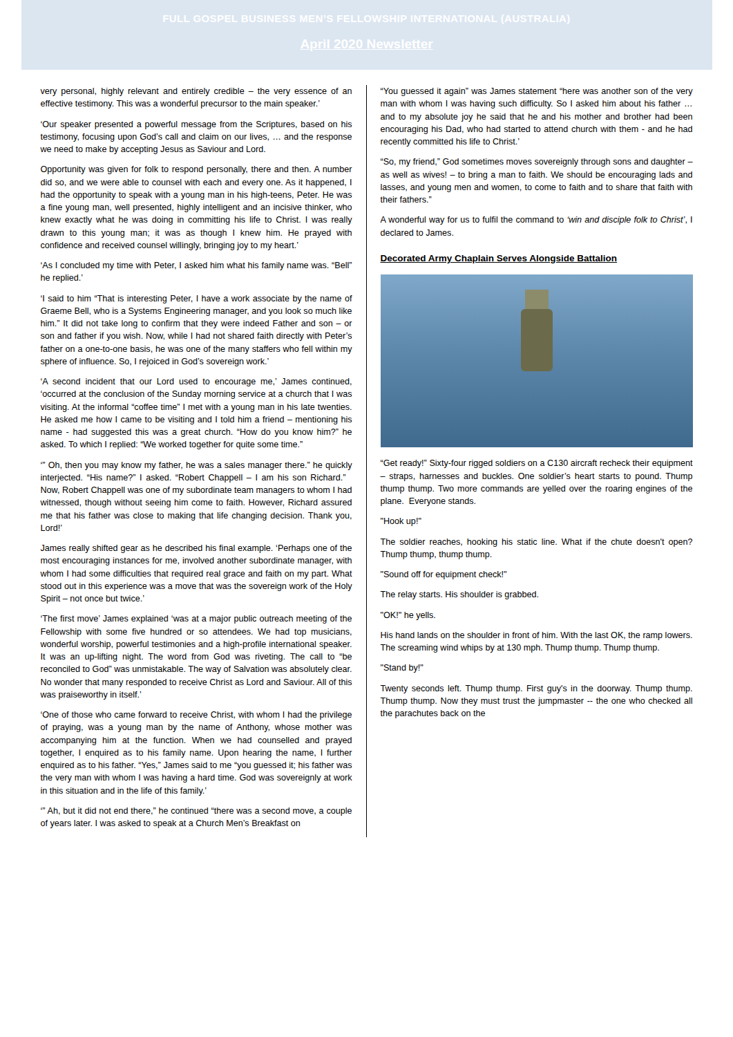FULL GOSPEL BUSINESS MEN’S FELLOWSHIP INTERNATIONAL (AUSTRALIA)
April 2020 Newsletter
very personal, highly relevant and entirely credible – the very essence of an effective testimony. This was a wonderful precursor to the main speaker.’
‘Our speaker presented a powerful message from the Scriptures, based on his testimony, focusing upon God’s call and claim on our lives, … and the response we need to make by accepting Jesus as Saviour and Lord.
Opportunity was given for folk to respond personally, there and then. A number did so, and we were able to counsel with each and every one. As it happened, I had the opportunity to speak with a young man in his high-teens, Peter. He was a fine young man, well presented, highly intelligent and an incisive thinker, who knew exactly what he was doing in committing his life to Christ. I was really drawn to this young man; it was as though I knew him. He prayed with confidence and received counsel willingly, bringing joy to my heart.’
‘As I concluded my time with Peter, I asked him what his family name was. “Bell” he replied.’
‘I said to him “That is interesting Peter, I have a work associate by the name of Graeme Bell, who is a Systems Engineering manager, and you look so much like him.” It did not take long to confirm that they were indeed Father and son – or son and father if you wish. Now, while I had not shared faith directly with Peter’s father on a one-to-one basis, he was one of the many staffers who fell within my sphere of influence. So, I rejoiced in God’s sovereign work.’
‘A second incident that our Lord used to encourage me,’ James continued, ‘occurred at the conclusion of the Sunday morning service at a church that I was visiting. At the informal “coffee time” I met with a young man in his late twenties. He asked me how I came to be visiting and I told him a friend – mentioning his name - had suggested this was a great church. “How do you know him?” he asked. To which I replied: “We worked together for quite some time.”
‘” Oh, then you may know my father, he was a sales manager there.” he quickly interjected. “His name?” I asked. “Robert Chappell – I am his son Richard.” Now, Robert Chappell was one of my subordinate team managers to whom I had witnessed, though without seeing him come to faith. However, Richard assured me that his father was close to making that life changing decision. Thank you, Lord!’
James really shifted gear as he described his final example. ‘Perhaps one of the most encouraging instances for me, involved another subordinate manager, with whom I had some difficulties that required real grace and faith on my part. What stood out in this experience was a move that was the sovereign work of the Holy Spirit – not once but twice.’
‘The first move’ James explained ‘was at a major public outreach meeting of the Fellowship with some five hundred or so attendees. We had top musicians, wonderful worship, powerful testimonies and a high-profile international speaker. It was an up-lifting night. The word from God was riveting. The call to “be reconciled to God” was unmistakable. The way of Salvation was absolutely clear. No wonder that many responded to receive Christ as Lord and Saviour. All of this was praiseworthy in itself.’
‘One of those who came forward to receive Christ, with whom I had the privilege of praying, was a young man by the name of Anthony, whose mother was accompanying him at the function. When we had counselled and prayed together, I enquired as to his family name. Upon hearing the name, I further enquired as to his father. “Yes,” James said to me “you guessed it; his father was the very man with whom I was having a hard time. God was sovereignly at work in this situation and in the life of this family.’
‘” Ah, but it did not end there,” he continued “there was a second move, a couple of years later. I was asked to speak at a Church Men’s Breakfast on
“You guessed it again” was James statement “here was another son of the very man with whom I was having such difficulty. So I asked him about his father … and to my absolute joy he said that he and his mother and brother had been encouraging his Dad, who had started to attend church with them - and he had recently committed his life to Christ.’
“So, my friend,” God sometimes moves sovereignly through sons and daughter – as well as wives! – to bring a man to faith. We should be encouraging lads and lasses, and young men and women, to come to faith and to share that faith with their fathers.”
A wonderful way for us to fulfil the command to ‘win and disciple folk to Christ’, I declared to James.
Decorated Army Chaplain Serves Alongside Battalion
“Get ready!” Sixty-four rigged soldiers on a C130 aircraft recheck their equipment – straps, harnesses and buckles. One soldier’s heart starts to pound. Thump thump thump. Two more commands are yelled over the roaring engines of the plane. Everyone stands.
"Hook up!"
The soldier reaches, hooking his static line. What if the chute doesn't open? Thump thump, thump thump.
"Sound off for equipment check!"
The relay starts. His shoulder is grabbed.
"OK!" he yells.
His hand lands on the shoulder in front of him. With the last OK, the ramp lowers. The screaming wind whips by at 130 mph. Thump thump. Thump thump.
"Stand by!"
Twenty seconds left. Thump thump. First guy's in the doorway. Thump thump. Thump thump. Now they must trust the jumpmaster -- the one who checked all the parachutes back on the